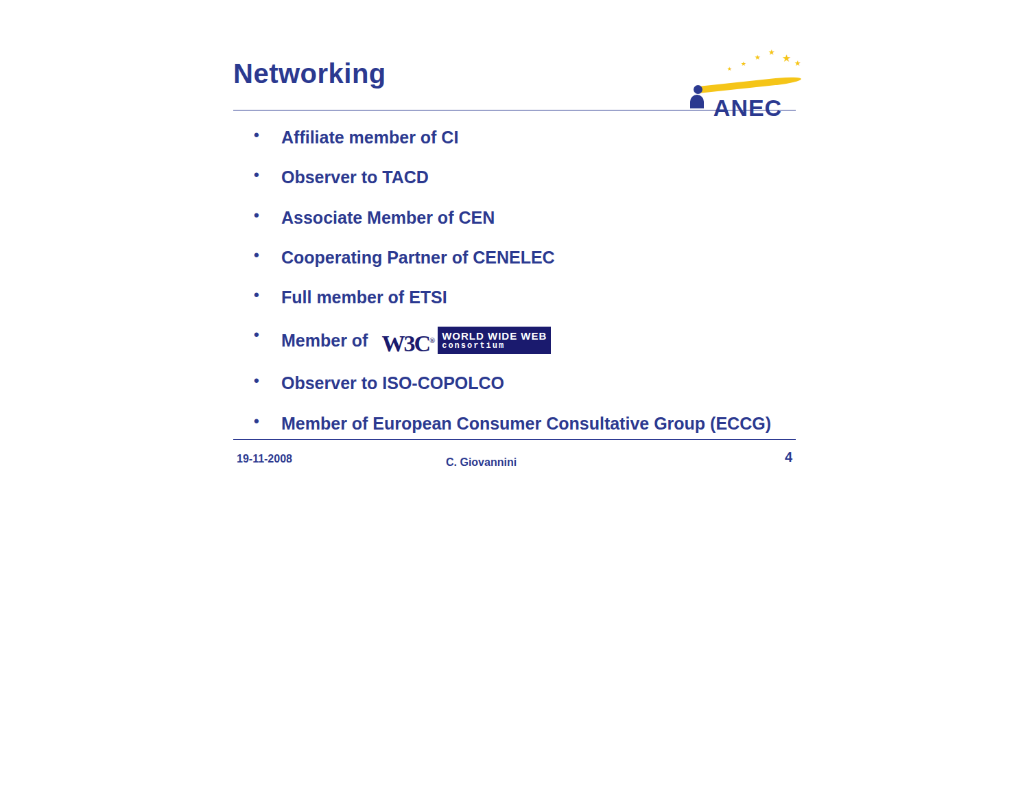Networking
★ ★ ★ ★ ★ ★
ANEC
Affiliate member of CI
Observer to TACD
Associate Member of CEN
Cooperating Partner of CENELEC
Full member of ETSI
Member of W3C® WORLD WIDE WEB consortium
Observer to ISO-COPOLCO
Member of European Consumer Consultative Group (ECCG)
19-11-2008
C. Giovannini
4